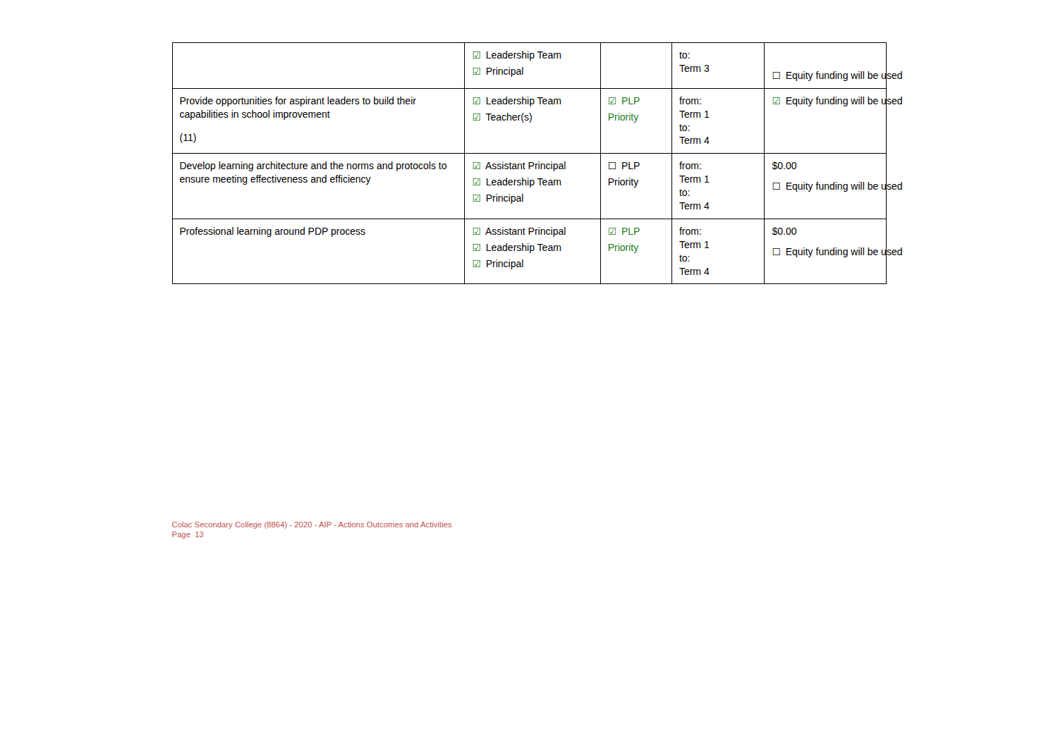| | ☑ Leadership Team ☑ Principal | | to: Term 3 | ☐ Equity funding will be used |
| Provide opportunities for aspirant leaders to build their capabilities in school improvement (11) | ☑ Leadership Team ☑ Teacher(s) | ☑ PLP Priority | from: Term 1 to: Term 4 | ☑ Equity funding will be used |
| Develop learning architecture and the norms and protocols to ensure meeting effectiveness and efficiency | ☑ Assistant Principal ☑ Leadership Team ☑ Principal | ☐ PLP Priority | from: Term 1 to: Term 4 | $0.00 ☐ Equity funding will be used |
| Professional learning around PDP process | ☑ Assistant Principal ☑ Leadership Team ☑ Principal | ☑ PLP Priority | from: Term 1 to: Term 4 | $0.00 ☐ Equity funding will be used |
Colac Secondary College (8864) - 2020 - AIP - Actions Outcomes and Activities
Page 13